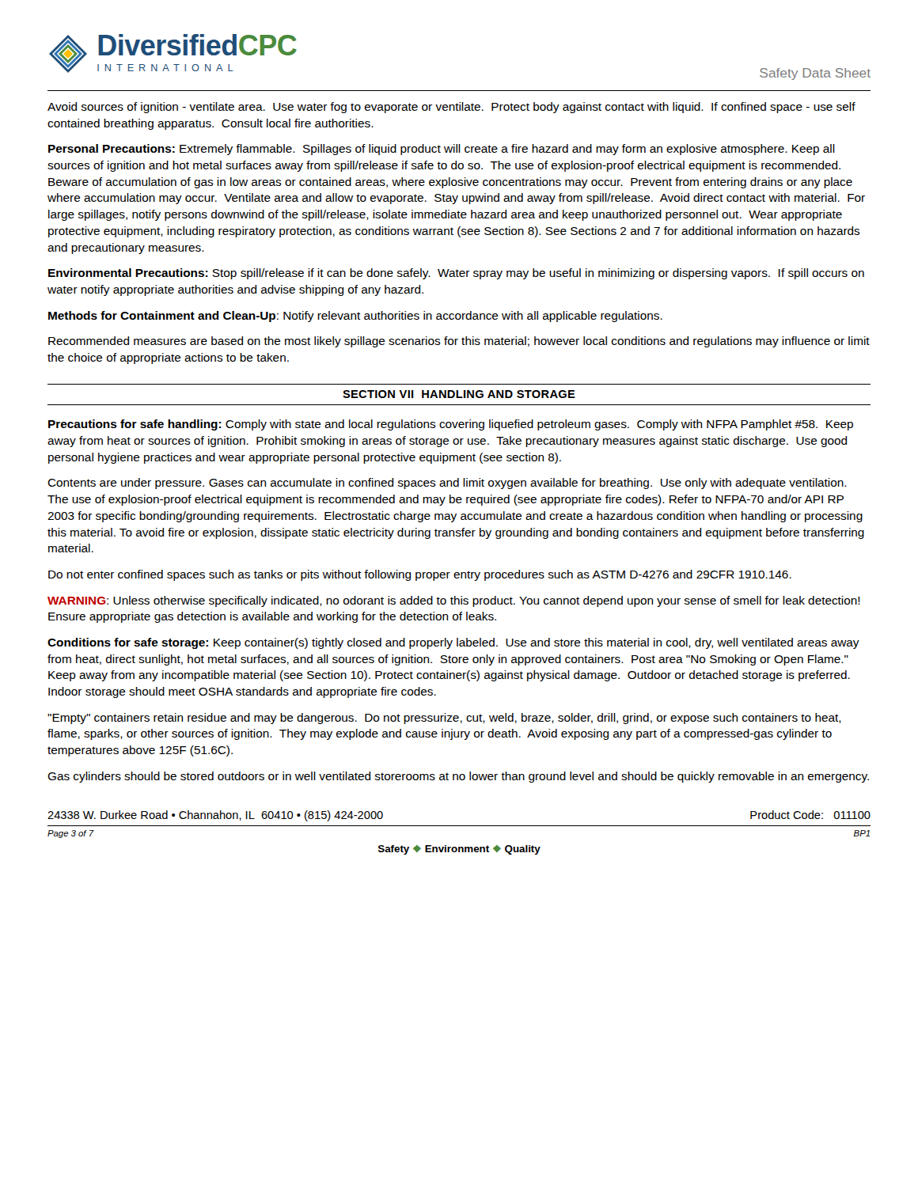Diversified CPC
INTERNATIONAL
Safety Data Sheet
Avoid sources of ignition - ventilate area. Use water fog to evaporate or ventilate. Protect body against contact with liquid. If confined space - use self contained breathing apparatus. Consult local fire authorities.
Personal Precautions: Extremely flammable. Spillages of liquid product will create a fire hazard and may form an explosive atmosphere. Keep all sources of ignition and hot metal surfaces away from spill/release if safe to do so. The use of explosion-proof electrical equipment is recommended. Beware of accumulation of gas in low areas or contained areas, where explosive concentrations may occur. Prevent from entering drains or any place where accumulation may occur. Ventilate area and allow to evaporate. Stay upwind and away from spill/release. Avoid direct contact with material. For large spillages, notify persons downwind of the spill/release, isolate immediate hazard area and keep unauthorized personnel out. Wear appropriate protective equipment, including respiratory protection, as conditions warrant (see Section 8). See Sections 2 and 7 for additional information on hazards and precautionary measures.
Environmental Precautions: Stop spill/release if it can be done safely. Water spray may be useful in minimizing or dispersing vapors. If spill occurs on water notify appropriate authorities and advise shipping of any hazard.
Methods for Containment and Clean-Up: Notify relevant authorities in accordance with all applicable regulations.
Recommended measures are based on the most likely spillage scenarios for this material; however local conditions and regulations may influence or limit the choice of appropriate actions to be taken.
SECTION VII HANDLING AND STORAGE
Precautions for safe handling: Comply with state and local regulations covering liquefied petroleum gases. Comply with NFPA Pamphlet #58. Keep away from heat or sources of ignition. Prohibit smoking in areas of storage or use. Take precautionary measures against static discharge. Use good personal hygiene practices and wear appropriate personal protective equipment (see section 8).
Contents are under pressure. Gases can accumulate in confined spaces and limit oxygen available for breathing. Use only with adequate ventilation. The use of explosion-proof electrical equipment is recommended and may be required (see appropriate fire codes). Refer to NFPA-70 and/or API RP 2003 for specific bonding/grounding requirements. Electrostatic charge may accumulate and create a hazardous condition when handling or processing this material. To avoid fire or explosion, dissipate static electricity during transfer by grounding and bonding containers and equipment before transferring material.
Do not enter confined spaces such as tanks or pits without following proper entry procedures such as ASTM D-4276 and 29CFR 1910.146.
WARNING: Unless otherwise specifically indicated, no odorant is added to this product. You cannot depend upon your sense of smell for leak detection! Ensure appropriate gas detection is available and working for the detection of leaks.
Conditions for safe storage: Keep container(s) tightly closed and properly labeled. Use and store this material in cool, dry, well ventilated areas away from heat, direct sunlight, hot metal surfaces, and all sources of ignition. Store only in approved containers. Post area "No Smoking or Open Flame." Keep away from any incompatible material (see Section 10). Protect container(s) against physical damage. Outdoor or detached storage is preferred. Indoor storage should meet OSHA standards and appropriate fire codes.
"Empty" containers retain residue and may be dangerous. Do not pressurize, cut, weld, braze, solder, drill, grind, or expose such containers to heat, flame, sparks, or other sources of ignition. They may explode and cause injury or death. Avoid exposing any part of a compressed-gas cylinder to temperatures above 125F (51.6C).
Gas cylinders should be stored outdoors or in well ventilated storerooms at no lower than ground level and should be quickly removable in an emergency.
24338 W. Durkee Road • Channahon, IL 60410 • (815) 424-2000 Product Code: 011100
Page 3 of 7 BP1
Safety ❖ Environment ❖ Quality